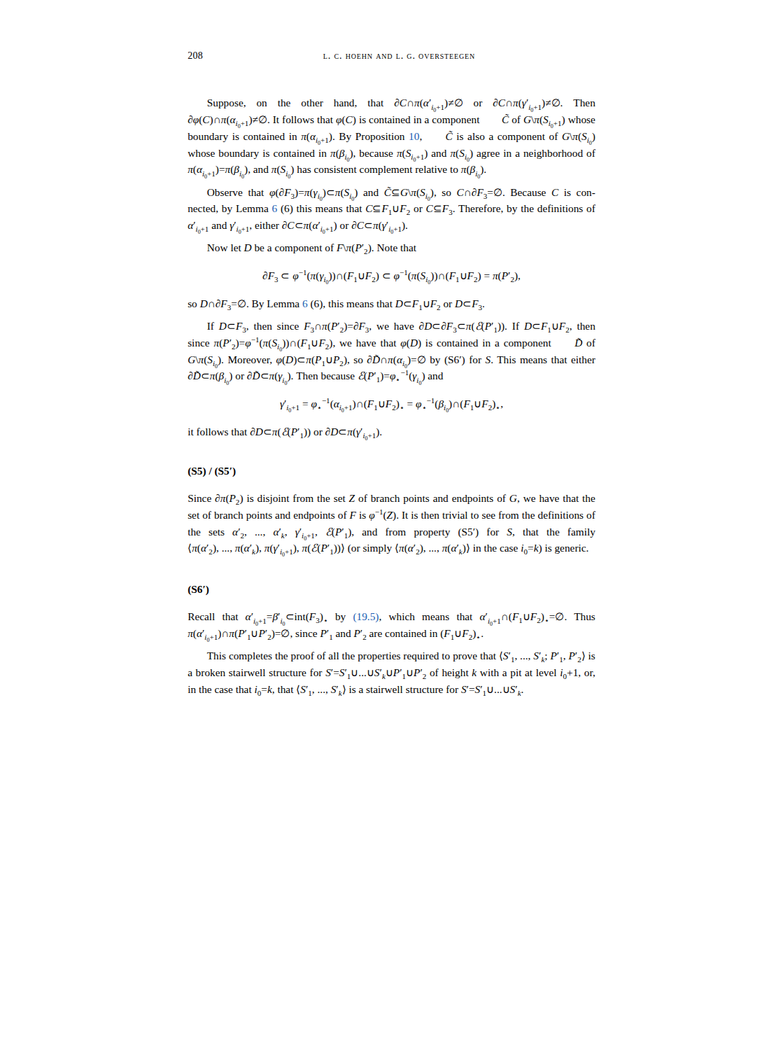208 l. c. hoehn and l. g. oversteegen
Suppose, on the other hand, that ∂C∩π(α′i0+1)≠∅ or ∂C∩π(γ′i0+1)≠∅. Then ∂φ(C)∩π(αi0+1)≠∅. It follows that φ(C) is contained in a component C̃ of G\π(Si0+1) whose boundary is contained in π(αi0+1). By Proposition 10, C̃ is also a component of G\π(Si0) whose boundary is contained in π(βi0), because π(Si0+1) and π(Si0) agree in a neighborhood of π(αi0+1)=π(βi0), and π(Si0) has consistent complement relative to π(βi0).
Observe that φ(∂F3)=π(γi0)⊂π(Si0) and C̃⊆G\π(Si0), so C∩∂F3=∅. Because C is connected, by Lemma 6 (6) this means that C⊆F1∪F2 or C⊆F3. Therefore, by the definitions of α′i0+1 and γ′i0+1, either ∂C⊂π(α′i0+1) or ∂C⊂π(γ′i0+1).
Now let D be a component of F\π(P′2). Note that
∂F3 ⊂ φ−1(π(γi0))∩(F1∪F2) ⊂ φ−1(π(Si0))∩(F1∪F2) = π(P′2),
so D∩∂F3=∅. By Lemma 6 (6), this means that D⊂F1∪F2 or D⊂F3.
If D⊂F3, then since F3∩π(P′2)=∂F3, we have ∂D⊂∂F3⊂π(ℰ(P′1)). If D⊂F1∪F2, then since π(P′2)=φ−1(π(Si0))∩(F1∪F2), we have that φ(D) is contained in a component D̃ of G\π(Si0). Moreover, φ(D)⊂π(P1∪P2), so ∂D̃∩π(αi0)=∅ by (S6′) for S. This means that either ∂D̃⊂π(βi0) or ∂D̃⊂π(γi0). Then because ℰ(P′1)=φ⋆−1(γi0) and
γ′i0+1 = φ⋆−1(αi0+1)∩(F1∪F2)⋆ = φ⋆−1(βi0)∩(F1∪F2)⋆,
it follows that ∂D⊂π(ℰ(P′1)) or ∂D⊂π(γ′i0+1).
(S5) / (S5′)
Since ∂π(P2) is disjoint from the set Z of branch points and endpoints of G, we have that the set of branch points and endpoints of F is φ−1(Z). It is then trivial to see from the definitions of the sets α′2, ..., α′k, γ′i0+1, ℰ(P′1), and from property (S5′) for S, that the family ⟨π(α′2), ..., π(α′k), π(γ′i0+1), π(ℰ(P′1))⟩ (or simply ⟨π(α′2), ..., π(α′k)⟩ in the case i0=k) is generic.
(S6′)
Recall that α′i0+1=β′i0⊂int(F3)⋆ by (19.5), which means that α′i0+1∩(F1∪F2)⋆=∅. Thus π(α′i0+1)∩π(P′1∪P′2)=∅, since P′1 and P′2 are contained in (F1∪F2)⋆.
This completes the proof of all the properties required to prove that ⟨S′1, ..., S′k; P′1, P′2⟩ is a broken stairwell structure for S′=S′1∪...∪S′k∪P′1∪P′2 of height k with a pit at level i0+1, or, in the case that i0=k, that ⟨S′1, ..., S′k⟩ is a stairwell structure for S′=S′1∪...∪S′k.